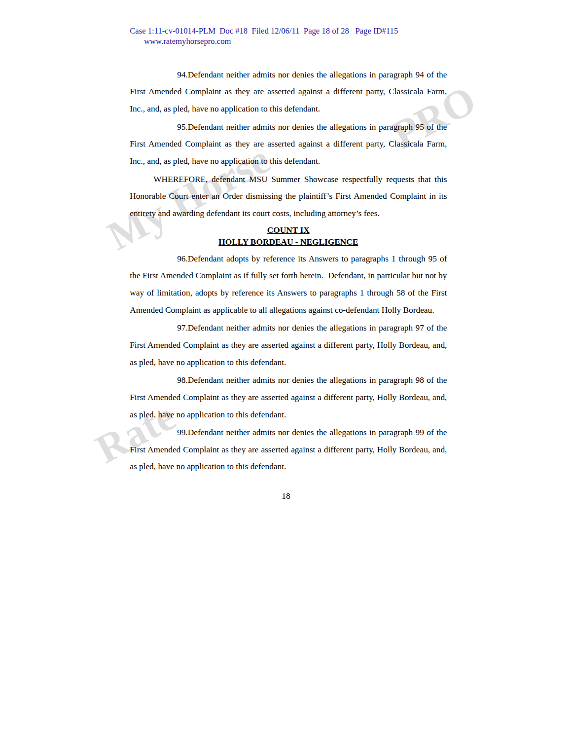Case 1:11-cv-01014-PLM Doc #18 Filed 12/06/11 Page 18 of 28 Page ID#115 www.ratemyhorsepro.com
PRO
My Horse
Rate
94. Defendant neither admits nor denies the allegations in paragraph 94 of the First Amended Complaint as they are asserted against a different party, Classicala Farm, Inc., and, as pled, have no application to this defendant.
95. Defendant neither admits nor denies the allegations in paragraph 95 of the First Amended Complaint as they are asserted against a different party, Classicala Farm, Inc., and, as pled, have no application to this defendant.
WHEREFORE, defendant MSU Summer Showcase respectfully requests that this Honorable Court enter an Order dismissing the plaintiff’s First Amended Complaint in its entirety and awarding defendant its court costs, including attorney’s fees.
COUNT IX
HOLLY BORDEAU - NEGLIGENCE
96. Defendant adopts by reference its Answers to paragraphs 1 through 95 of the First Amended Complaint as if fully set forth herein. Defendant, in particular but not by way of limitation, adopts by reference its Answers to paragraphs 1 through 58 of the First Amended Complaint as applicable to all allegations against co-defendant Holly Bordeau.
97. Defendant neither admits nor denies the allegations in paragraph 97 of the First Amended Complaint as they are asserted against a different party, Holly Bordeau, and, as pled, have no application to this defendant.
98. Defendant neither admits nor denies the allegations in paragraph 98 of the First Amended Complaint as they are asserted against a different party, Holly Bordeau, and, as pled, have no application to this defendant.
99. Defendant neither admits nor denies the allegations in paragraph 99 of the First Amended Complaint as they are asserted against a different party, Holly Bordeau, and, as pled, have no application to this defendant.
18